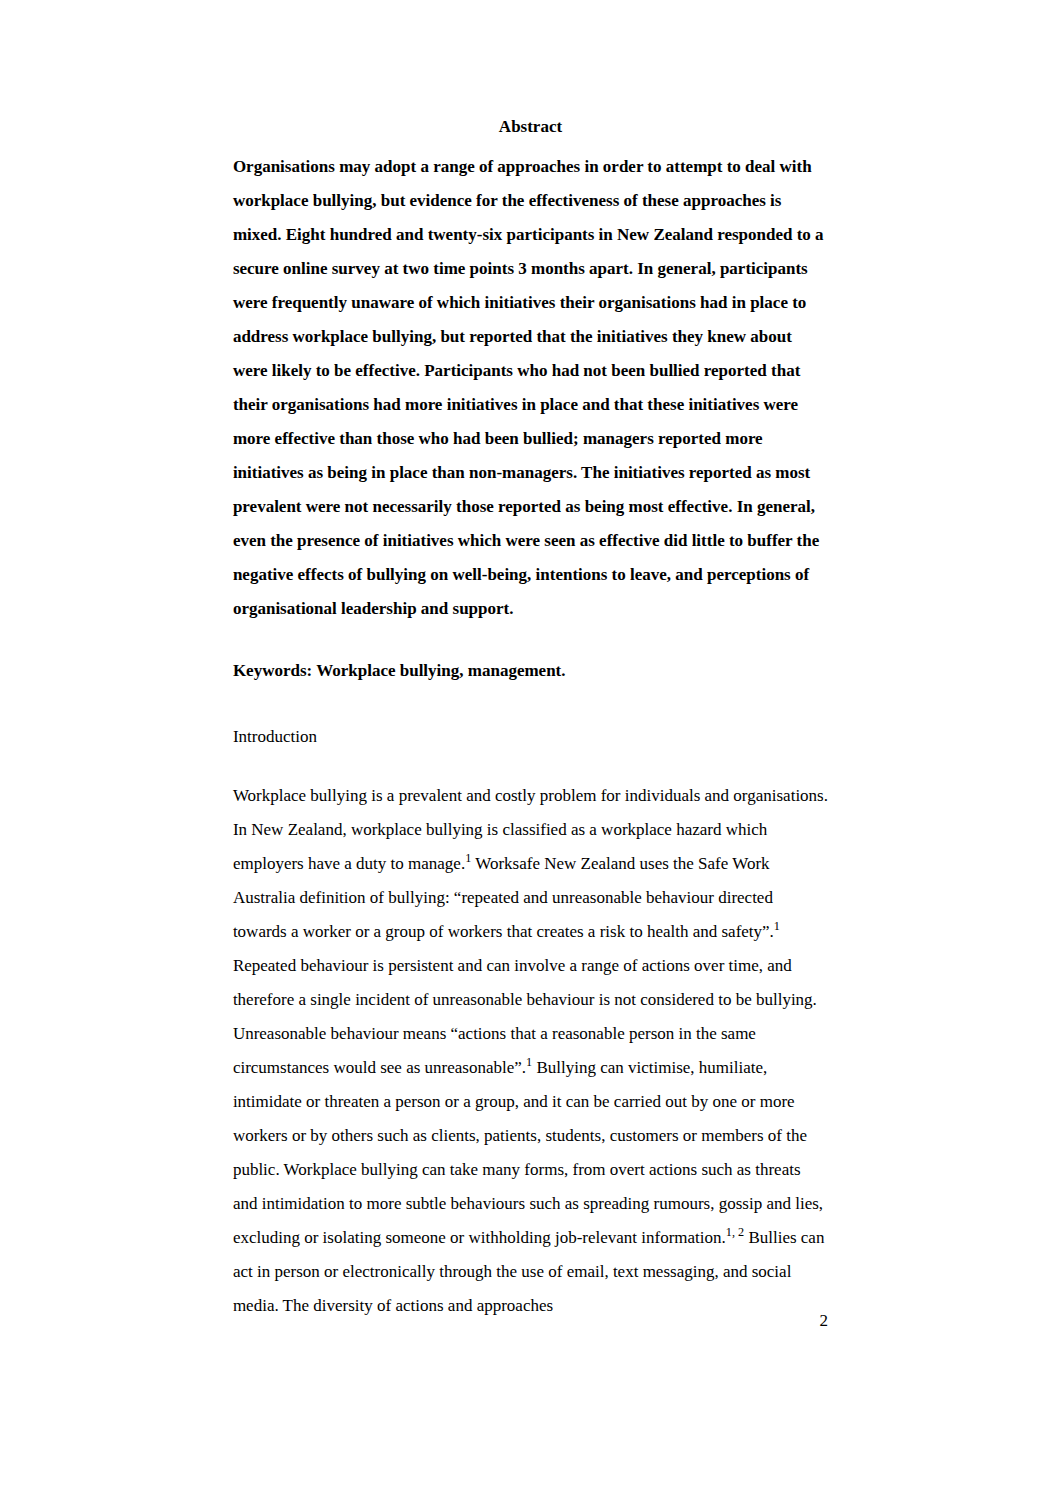Abstract
Organisations may adopt a range of approaches in order to attempt to deal with workplace bullying, but evidence for the effectiveness of these approaches is mixed. Eight hundred and twenty-six participants in New Zealand responded to a secure online survey at two time points 3 months apart. In general, participants were frequently unaware of which initiatives their organisations had in place to address workplace bullying, but reported that the initiatives they knew about were likely to be effective. Participants who had not been bullied reported that their organisations had more initiatives in place and that these initiatives were more effective than those who had been bullied; managers reported more initiatives as being in place than non-managers. The initiatives reported as most prevalent were not necessarily those reported as being most effective. In general, even the presence of initiatives which were seen as effective did little to buffer the negative effects of bullying on well-being, intentions to leave, and perceptions of organisational leadership and support.
Keywords: Workplace bullying, management.
Introduction
Workplace bullying is a prevalent and costly problem for individuals and organisations. In New Zealand, workplace bullying is classified as a workplace hazard which employers have a duty to manage.1 Worksafe New Zealand uses the Safe Work Australia definition of bullying: “repeated and unreasonable behaviour directed towards a worker or a group of workers that creates a risk to health and safety”.1 Repeated behaviour is persistent and can involve a range of actions over time, and therefore a single incident of unreasonable behaviour is not considered to be bullying. Unreasonable behaviour means “actions that a reasonable person in the same circumstances would see as unreasonable”.1 Bullying can victimise, humiliate, intimidate or threaten a person or a group, and it can be carried out by one or more workers or by others such as clients, patients, students, customers or members of the public. Workplace bullying can take many forms, from overt actions such as threats and intimidation to more subtle behaviours such as spreading rumours, gossip and lies, excluding or isolating someone or withholding job-relevant information.1, 2 Bullies can act in person or electronically through the use of email, text messaging, and social media. The diversity of actions and approaches
2